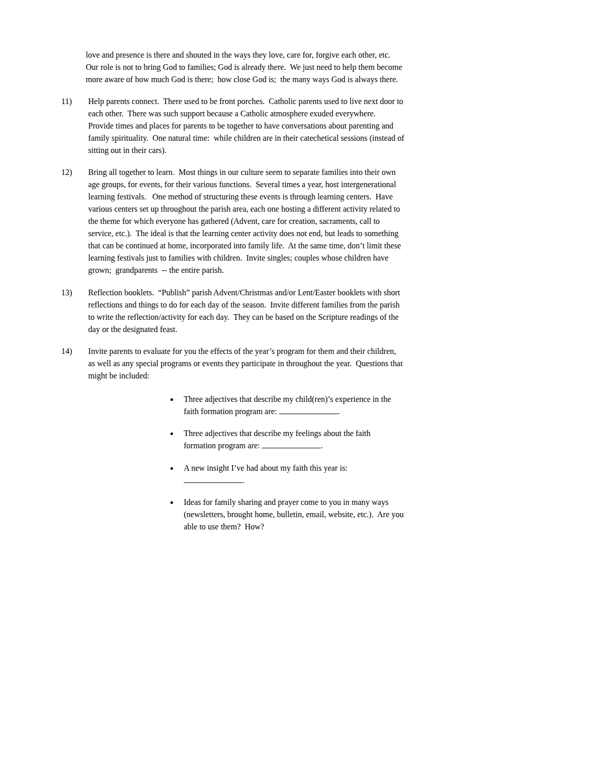love and presence is there and shouted in the ways they love, care for, forgive each other, etc. Our role is not to bring God to families; God is already there. We just need to help them become more aware of how much God is there; how close God is; the many ways God is always there.
11) Help parents connect. There used to be front porches. Catholic parents used to live next door to each other. There was such support because a Catholic atmosphere exuded everywhere. Provide times and places for parents to be together to have conversations about parenting and family spirituality. One natural time: while children are in their catechetical sessions (instead of sitting out in their cars).
12) Bring all together to learn. Most things in our culture seem to separate families into their own age groups, for events, for their various functions. Several times a year, host intergenerational learning festivals. One method of structuring these events is through learning centers. Have various centers set up throughout the parish area, each one hosting a different activity related to the theme for which everyone has gathered (Advent, care for creation, sacraments, call to service, etc.). The ideal is that the learning center activity does not end, but leads to something that can be continued at home, incorporated into family life. At the same time, don’t limit these learning festivals just to families with children. Invite singles; couples whose children have grown; grandparents -- the entire parish.
13) Reflection booklets. “Publish” parish Advent/Christmas and/or Lent/Easter booklets with short reflections and things to do for each day of the season. Invite different families from the parish to write the reflection/activity for each day. They can be based on the Scripture readings of the day or the designated feast.
14) Invite parents to evaluate for you the effects of the year’s program for them and their children, as well as any special programs or events they participate in throughout the year. Questions that might be included:
Three adjectives that describe my child(ren)’s experience in the faith formation program are: .
Three adjectives that describe my feelings about the faith formation program are: .
A new insight I’ve had about my faith this year is: .
Ideas for family sharing and prayer come to you in many ways (newsletters, brought home, bulletin, email, website, etc.). Are you able to use them? How?